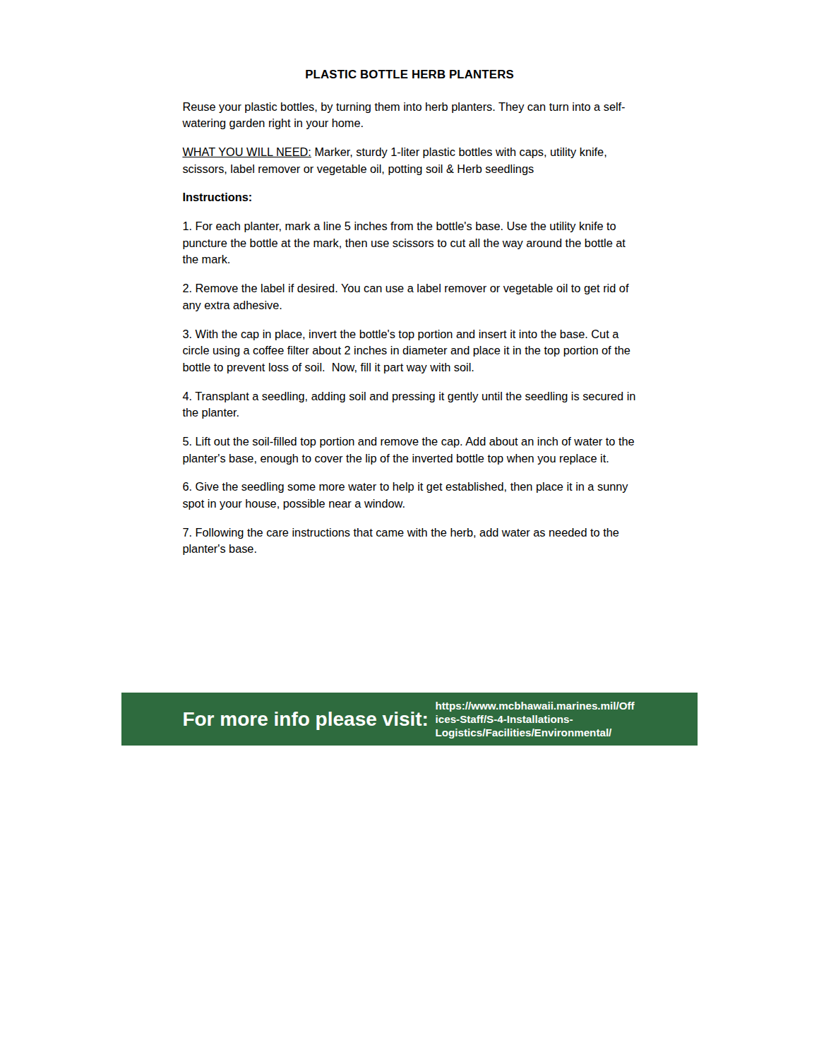PLASTIC BOTTLE HERB PLANTERS
Reuse your plastic bottles, by turning them into herb planters. They can turn into a self-watering garden right in your home.
WHAT YOU WILL NEED: Marker, sturdy 1-liter plastic bottles with caps, utility knife, scissors, label remover or vegetable oil, potting soil & Herb seedlings
Instructions:
1. For each planter, mark a line 5 inches from the bottle's base. Use the utility knife to puncture the bottle at the mark, then use scissors to cut all the way around the bottle at the mark.
2. Remove the label if desired. You can use a label remover or vegetable oil to get rid of any extra adhesive.
3. With the cap in place, invert the bottle's top portion and insert it into the base. Cut a circle using a coffee filter about 2 inches in diameter and place it in the top portion of the bottle to prevent loss of soil. Now, fill it part way with soil.
4. Transplant a seedling, adding soil and pressing it gently until the seedling is secured in the planter.
5. Lift out the soil-filled top portion and remove the cap. Add about an inch of water to the planter's base, enough to cover the lip of the inverted bottle top when you replace it.
6. Give the seedling some more water to help it get established, then place it in a sunny spot in your house, possible near a window.
7. Following the care instructions that came with the herb, add water as needed to the planter's base.
For more info please visit: https://www.mcbhawaii.marines.mil/Offices-Staff/S-4-Installations-Logistics/Facilities/Environmental/